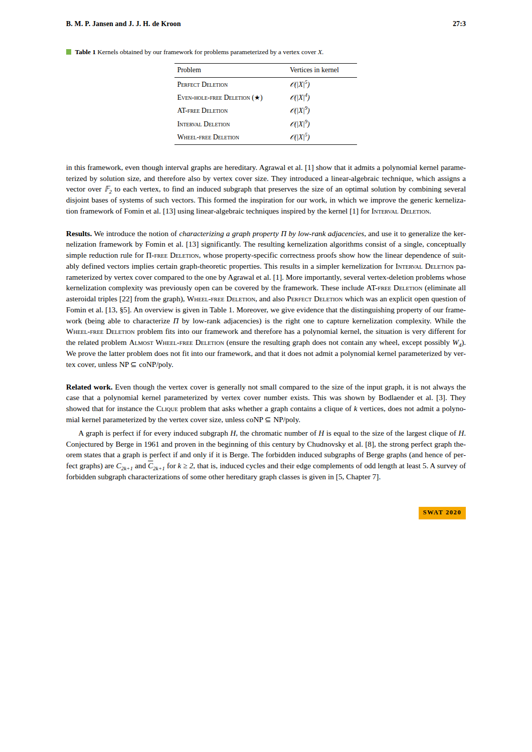B. M. P. Jansen and J. J. H. de Kroon 27:3
Table 1 Kernels obtained by our framework for problems parameterized by a vertex cover X.
| Problem | Vertices in kernel |
| --- | --- |
| Perfect Deletion | 𝒪(/X/ 5 ) |
| Even-hole-free Deletion ( ★ ) | 𝒪(/X/ 4 ) |
| AT-free Deletion | 𝒪(/X/ 9 ) |
| Interval Deletion | 𝒪(/X/ 9 ) |
| Wheel-free Deletion | 𝒪(/X/ 5 ) |
in this framework, even though interval graphs are hereditary. Agrawal et al. [1] show that it admits a polynomial kernel parameterized by solution size, and therefore also by vertex cover size. They introduced a linear-algebraic technique, which assigns a vector over 𝔽2 to each vertex, to find an induced subgraph that preserves the size of an optimal solution by combining several disjoint bases of systems of such vectors. This formed the inspiration for our work, in which we improve the generic kernelization framework of Fomin et al. [13] using linear-algebraic techniques inspired by the kernel [1] for Interval Deletion.
Results. We introduce the notion of characterizing a graph property Π by low-rank adjacencies, and use it to generalize the kernelization framework by Fomin et al. [13] significantly. The resulting kernelization algorithms consist of a single, conceptually simple reduction rule for Π-free Deletion, whose property-specific correctness proofs show how the linear dependence of suitably defined vectors implies certain graph-theoretic properties. This results in a simpler kernelization for Interval Deletion parameterized by vertex cover compared to the one by Agrawal et al. [1]. More importantly, several vertex-deletion problems whose kernelization complexity was previously open can be covered by the framework. These include AT-free Deletion (eliminate all asteroidal triples [22] from the graph), Wheel-free Deletion, and also Perfect Deletion which was an explicit open question of Fomin et al. [13, §5]. An overview is given in Table 1. Moreover, we give evidence that the distinguishing property of our framework (being able to characterize Π by low-rank adjacencies) is the right one to capture kernelization complexity. While the Wheel-free Deletion problem fits into our framework and therefore has a polynomial kernel, the situation is very different for the related problem Almost Wheel-free Deletion (ensure the resulting graph does not contain any wheel, except possibly W4). We prove the latter problem does not fit into our framework, and that it does not admit a polynomial kernel parameterized by vertex cover, unless NP ⊆ coNP/poly.
Related work. Even though the vertex cover is generally not small compared to the size of the input graph, it is not always the case that a polynomial kernel parameterized by vertex cover number exists. This was shown by Bodlaender et al. [3]. They showed that for instance the Clique problem that asks whether a graph contains a clique of k vertices, does not admit a polynomial kernel parameterized by the vertex cover size, unless coNP ⊆ NP/poly.
A graph is perfect if for every induced subgraph H, the chromatic number of H is equal to the size of the largest clique of H. Conjectured by Berge in 1961 and proven in the beginning of this century by Chudnovsky et al. [8], the strong perfect graph theorem states that a graph is perfect if and only if it is Berge. The forbidden induced subgraphs of Berge graphs (and hence of perfect graphs) are C2k+1 and C 2k+1 for k ≥ 2, that is, induced cycles and their edge complements of odd length at least 5. A survey of forbidden subgraph characterizations of some other hereditary graph classes is given in [5, Chapter 7].
SWAT 2020